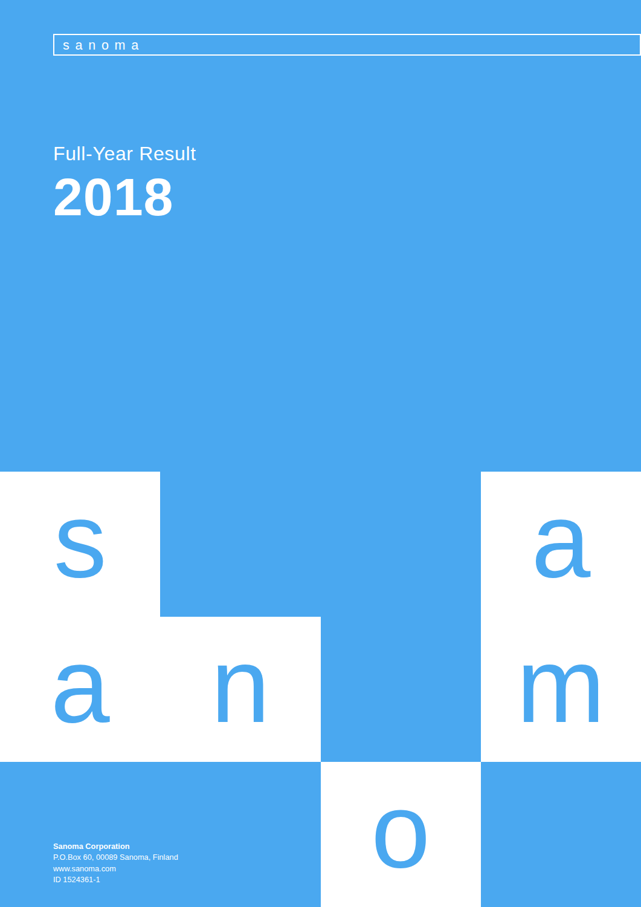sanoma
Full-Year Result
2018
s
a
a
n
m
o
Sanoma Corporation
P.O.Box 60, 00089 Sanoma, Finland
www.sanoma.com
ID 1524361-1